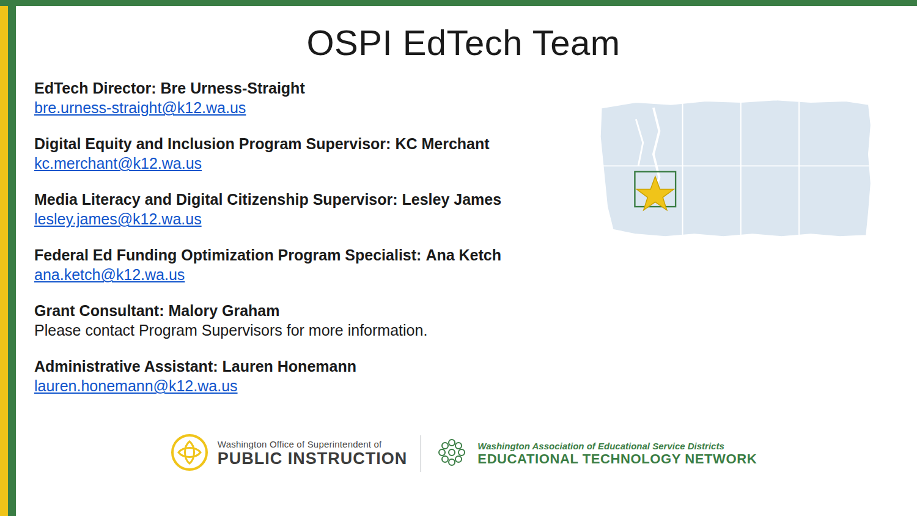OSPI EdTech Team
EdTech Director: Bre Urness-Straight
bre.urness-straight@k12.wa.us
Digital Equity and Inclusion Program Supervisor: KC Merchant
kc.merchant@k12.wa.us
Media Literacy and Digital Citizenship Supervisor: Lesley James
lesley.james@k12.wa.us
Federal Ed Funding Optimization Program Specialist: Ana Ketch
ana.ketch@k12.wa.us
Grant Consultant: Malory Graham
Please contact Program Supervisors for more information.
Administrative Assistant: Lauren Honemann
lauren.honemann@k12.wa.us
Washington Office of Superintendent of
PUBLIC INSTRUCTION
Washington Association of Educational Service Districts
EDUCATIONAL TECHNOLOGY NETWORK